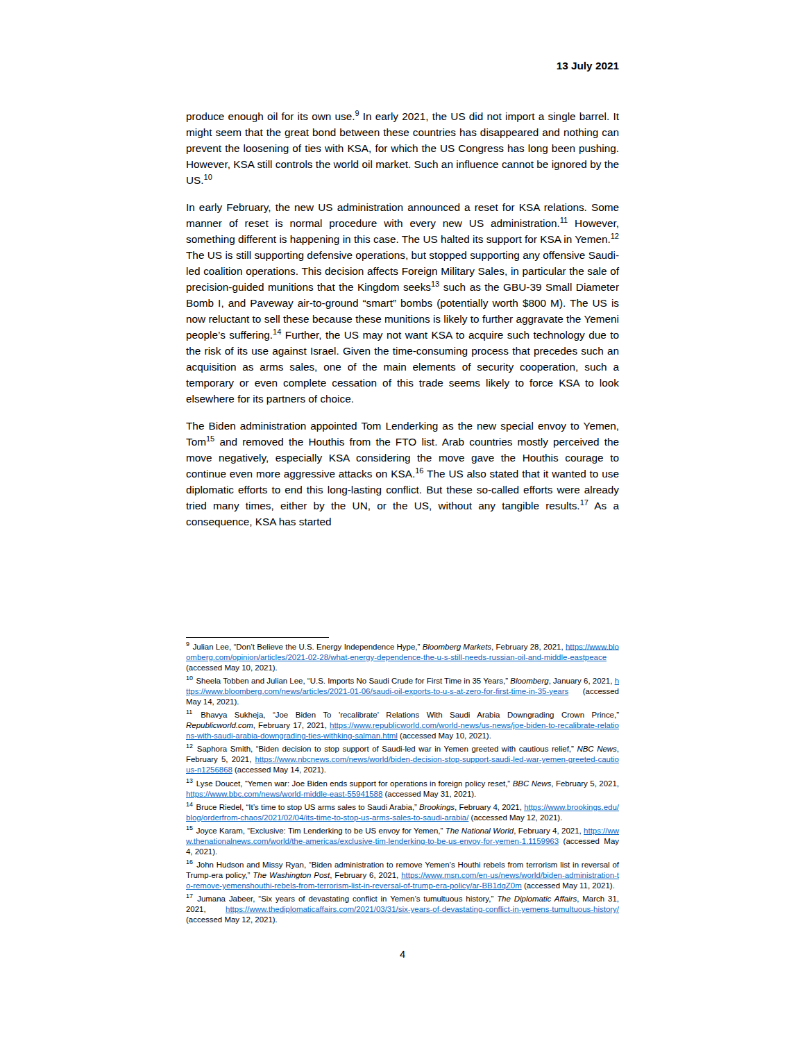13 July 2021
produce enough oil for its own use.9 In early 2021, the US did not import a single barrel. It might seem that the great bond between these countries has disappeared and nothing can prevent the loosening of ties with KSA, for which the US Congress has long been pushing. However, KSA still controls the world oil market. Such an influence cannot be ignored by the US.10
In early February, the new US administration announced a reset for KSA relations. Some manner of reset is normal procedure with every new US administration.11 However, something different is happening in this case. The US halted its support for KSA in Yemen.12 The US is still supporting defensive operations, but stopped supporting any offensive Saudi-led coalition operations. This decision affects Foreign Military Sales, in particular the sale of precision-guided munitions that the Kingdom seeks13 such as the GBU-39 Small Diameter Bomb I, and Paveway air-to-ground “smart” bombs (potentially worth $800 M). The US is now reluctant to sell these because these munitions is likely to further aggravate the Yemeni people’s suffering.14 Further, the US may not want KSA to acquire such technology due to the risk of its use against Israel. Given the time-consuming process that precedes such an acquisition as arms sales, one of the main elements of security cooperation, such a temporary or even complete cessation of this trade seems likely to force KSA to look elsewhere for its partners of choice.
The Biden administration appointed Tom Lenderking as the new special envoy to Yemen, Tom15 and removed the Houthis from the FTO list. Arab countries mostly perceived the move negatively, especially KSA considering the move gave the Houthis courage to continue even more aggressive attacks on KSA.16 The US also stated that it wanted to use diplomatic efforts to end this long-lasting conflict. But these so-called efforts were already tried many times, either by the UN, or the US, without any tangible results.17 As a consequence, KSA has started
9 Julian Lee, “Don’t Believe the U.S. Energy Independence Hype,” Bloomberg Markets, February 28, 2021, https://www.bloomberg.com/opinion/articles/2021-02-28/what-energy-dependence-the-u-s-still-needs-russian-oil-and-middle-eastpeace (accessed May 10, 2021).
10 Sheela Tobben and Julian Lee, “U.S. Imports No Saudi Crude for First Time in 35 Years,” Bloomberg, January 6, 2021, https://www.bloomberg.com/news/articles/2021-01-06/saudi-oil-exports-to-u-s-at-zero-for-first-time-in-35-years (accessed May 14, 2021).
11 Bhavya Sukheja, “Joe Biden To 'recalibrate' Relations With Saudi Arabia Downgrading Crown Prince,” Republicworld.com, February 17, 2021, https://www.republicworld.com/world-news/us-news/joe-biden-to-recalibrate-relations-with-saudi-arabia-downgrading-ties-withking-salman.html (accessed May 10, 2021).
12 Saphora Smith, “Biden decision to stop support of Saudi-led war in Yemen greeted with cautious relief,” NBC News, February 5, 2021, https://www.nbcnews.com/news/world/biden-decision-stop-support-saudi-led-war-yemen-greeted-cautious-n1256868 (accessed May 14, 2021).
13 Lyse Doucet, “Yemen war: Joe Biden ends support for operations in foreign policy reset,” BBC News, February 5, 2021, https://www.bbc.com/news/world-middle-east-55941588 (accessed May 31, 2021).
14 Bruce Riedel, “It’s time to stop US arms sales to Saudi Arabia,” Brookings, February 4, 2021, https://www.brookings.edu/blog/orderfrom-chaos/2021/02/04/its-time-to-stop-us-arms-sales-to-saudi-arabia/ (accessed May 12, 2021).
15 Joyce Karam, “Exclusive: Tim Lenderking to be US envoy for Yemen,” The National World, February 4, 2021, https://www.thenationalnews.com/world/the-americas/exclusive-tim-lenderking-to-be-us-envoy-for-yemen-1.1159963 (accessed May 4, 2021).
16 John Hudson and Missy Ryan, “Biden administration to remove Yemen’s Houthi rebels from terrorism list in reversal of Trump-era policy,” The Washington Post, February 6, 2021, https://www.msn.com/en-us/news/world/biden-administration-to-remove-yemenshouthi-rebels-from-terrorism-list-in-reversal-of-trump-era-policy/ar-BB1dqZ0m (accessed May 11, 2021).
17 Jumana Jabeer, “Six years of devastating conflict in Yemen’s tumultuous history,” The Diplomatic Affairs, March 31, 2021, https://www.thediplomaticaffairs.com/2021/03/31/six-years-of-devastating-conflict-in-yemens-tumultuous-history/ (accessed May 12, 2021).
4